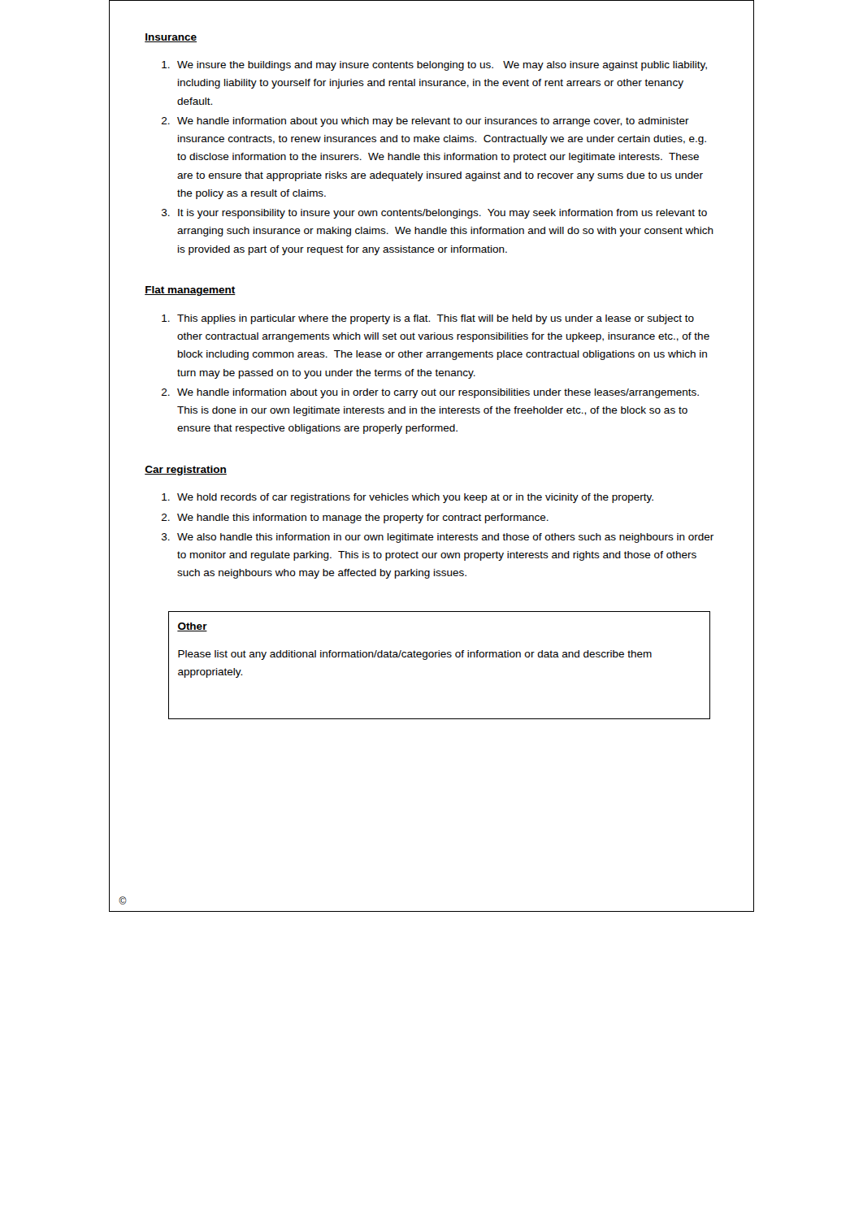Insurance
We insure the buildings and may insure contents belonging to us. We may also insure against public liability, including liability to yourself for injuries and rental insurance, in the event of rent arrears or other tenancy default.
We handle information about you which may be relevant to our insurances to arrange cover, to administer insurance contracts, to renew insurances and to make claims. Contractually we are under certain duties, e.g. to disclose information to the insurers. We handle this information to protect our legitimate interests. These are to ensure that appropriate risks are adequately insured against and to recover any sums due to us under the policy as a result of claims.
It is your responsibility to insure your own contents/belongings. You may seek information from us relevant to arranging such insurance or making claims. We handle this information and will do so with your consent which is provided as part of your request for any assistance or information.
Flat management
This applies in particular where the property is a flat. This flat will be held by us under a lease or subject to other contractual arrangements which will set out various responsibilities for the upkeep, insurance etc., of the block including common areas. The lease or other arrangements place contractual obligations on us which in turn may be passed on to you under the terms of the tenancy.
We handle information about you in order to carry out our responsibilities under these leases/arrangements. This is done in our own legitimate interests and in the interests of the freeholder etc., of the block so as to ensure that respective obligations are properly performed.
Car registration
We hold records of car registrations for vehicles which you keep at or in the vicinity of the property.
We handle this information to manage the property for contract performance.
We also handle this information in our own legitimate interests and those of others such as neighbours in order to monitor and regulate parking. This is to protect our own property interests and rights and those of others such as neighbours who may be affected by parking issues.
Other
Please list out any additional information/data/categories of information or data and describe them appropriately.
©